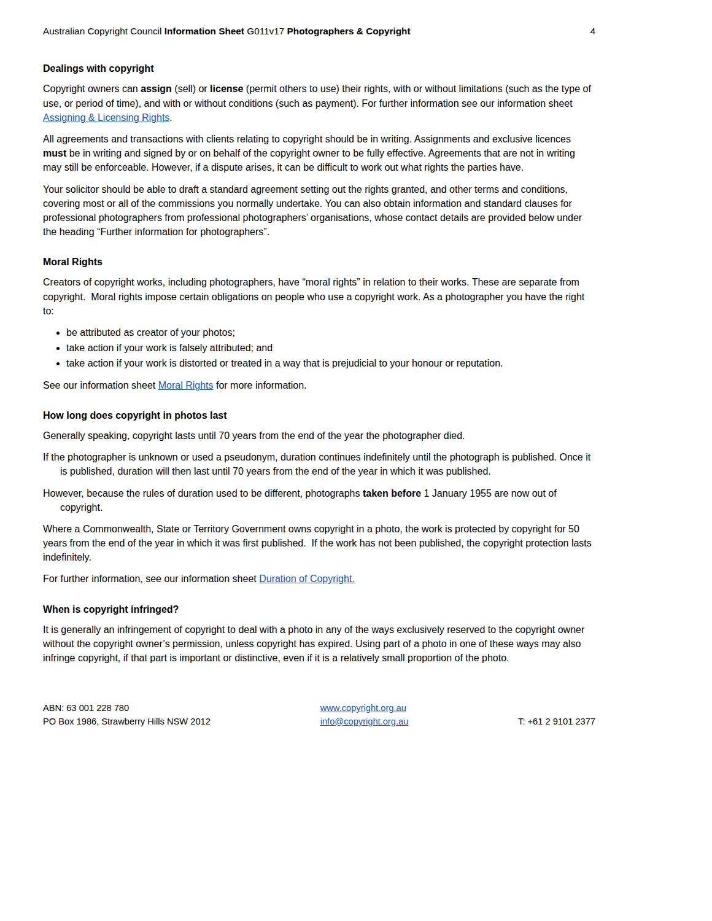Australian Copyright Council Information Sheet G011v17 Photographers & Copyright
4
Dealings with copyright
Copyright owners can assign (sell) or license (permit others to use) their rights, with or without limitations (such as the type of use, or period of time), and with or without conditions (such as payment). For further information see our information sheet Assigning & Licensing Rights.
All agreements and transactions with clients relating to copyright should be in writing. Assignments and exclusive licences must be in writing and signed by or on behalf of the copyright owner to be fully effective. Agreements that are not in writing may still be enforceable. However, if a dispute arises, it can be difficult to work out what rights the parties have.
Your solicitor should be able to draft a standard agreement setting out the rights granted, and other terms and conditions, covering most or all of the commissions you normally undertake. You can also obtain information and standard clauses for professional photographers from professional photographers’ organisations, whose contact details are provided below under the heading “Further information for photographers”.
Moral Rights
Creators of copyright works, including photographers, have “moral rights” in relation to their works. These are separate from copyright. Moral rights impose certain obligations on people who use a copyright work. As a photographer you have the right to:
be attributed as creator of your photos;
take action if your work is falsely attributed; and
take action if your work is distorted or treated in a way that is prejudicial to your honour or reputation.
See our information sheet Moral Rights for more information.
How long does copyright in photos last
Generally speaking, copyright lasts until 70 years from the end of the year the photographer died.
If the photographer is unknown or used a pseudonym, duration continues indefinitely until the photograph is published. Once it is published, duration will then last until 70 years from the end of the year in which it was published.
However, because the rules of duration used to be different, photographs taken before 1 January 1955 are now out of copyright.
Where a Commonwealth, State or Territory Government owns copyright in a photo, the work is protected by copyright for 50 years from the end of the year in which it was first published. If the work has not been published, the copyright protection lasts indefinitely.
For further information, see our information sheet Duration of Copyright.
When is copyright infringed?
It is generally an infringement of copyright to deal with a photo in any of the ways exclusively reserved to the copyright owner without the copyright owner’s permission, unless copyright has expired. Using part of a photo in one of these ways may also infringe copyright, if that part is important or distinctive, even if it is a relatively small proportion of the photo.
ABN: 63 001 228 780
PO Box 1986, Strawberry Hills NSW 2012
www.copyright.org.au
info@copyright.org.au
T: +61 2 9101 2377